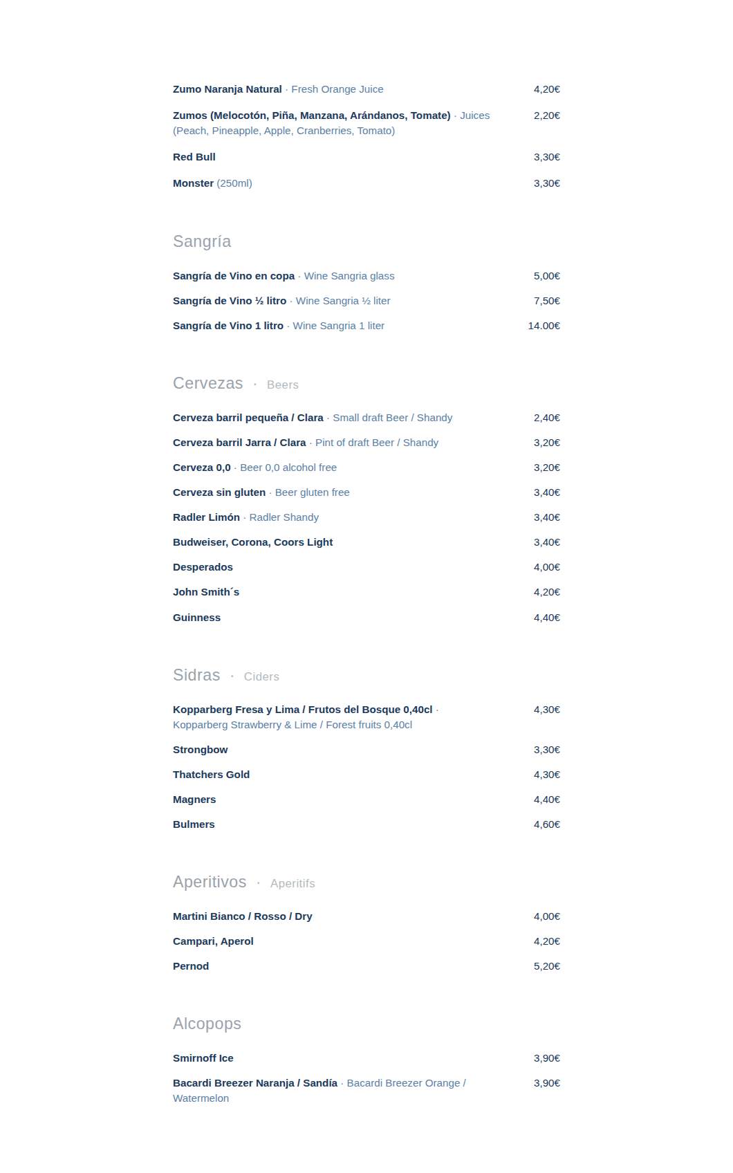| Zumo Naranja Natural · Fresh Orange Juice | 4,20€ |
| Zumos (Melocotón, Piña, Manzana, Arándanos, Tomate) · Juices (Peach, Pineapple, Apple, Cranberries, Tomato) | 2,20€ |
| Red Bull | 3,30€ |
| Monster (250ml) | 3,30€ |
Sangría
| Sangría de Vino en copa · Wine Sangria glass | 5,00€ |
| Sangría de Vino ½ litro · Wine Sangria ½ liter | 7,50€ |
| Sangría de Vino 1 litro · Wine Sangria 1 liter | 14.00€ |
Cervezas · Beers
| Cerveza barril pequeña / Clara · Small draft Beer / Shandy | 2,40€ |
| Cerveza barril Jarra / Clara · Pint of draft Beer / Shandy | 3,20€ |
| Cerveza 0,0 · Beer 0,0 alcohol free | 3,20€ |
| Cerveza sin gluten · Beer gluten free | 3,40€ |
| Radler Limón · Radler Shandy | 3,40€ |
| Budweiser, Corona, Coors Light | 3,40€ |
| Desperados | 4,00€ |
| John Smith´s | 4,20€ |
| Guinness | 4,40€ |
Sidras · Ciders
| Kopparberg Fresa y Lima / Frutos del Bosque 0,40cl · Kopparberg Strawberry & Lime / Forest fruits 0,40cl | 4,30€ |
| Strongbow | 3,30€ |
| Thatchers Gold | 4,30€ |
| Magners | 4,40€ |
| Bulmers | 4,60€ |
Aperitivos · Aperitifs
| Martini Bianco / Rosso / Dry | 4,00€ |
| Campari, Aperol | 4,20€ |
| Pernod | 5,20€ |
Alcopops
| Smirnoff Ice | 3,90€ |
| Bacardi Breezer Naranja / Sandía · Bacardi Breezer Orange / Watermelon | 3,90€ |